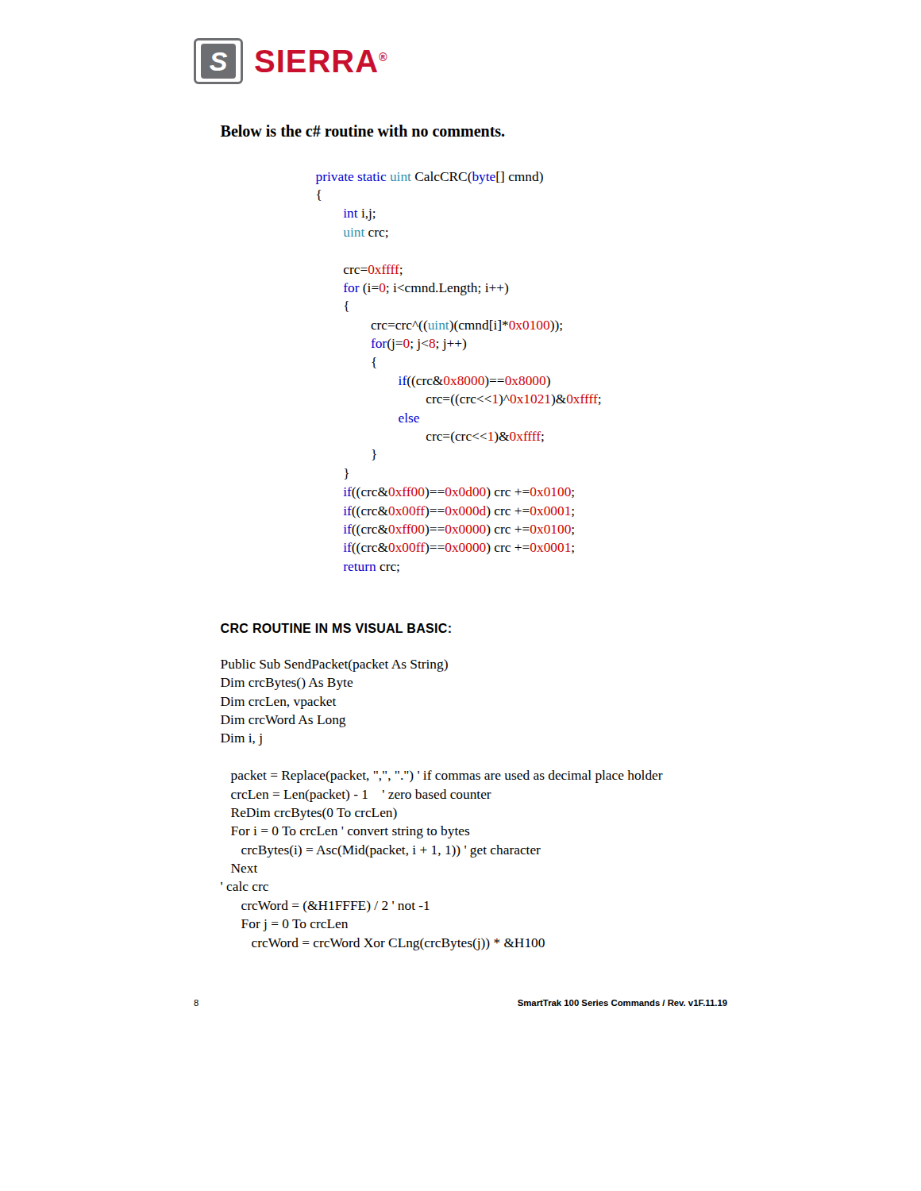S SIERRA®
Below is the c# routine with no comments.
private static uint CalcCRC(byte[] cmnd) { int i,j; uint crc; crc=0xffff; for (i=0; i<cmnd.Length; i++) { crc=crc^((uint)(cmnd[i]*0x0100)); for(j=0; j<8; j++) { if((crc&0x8000)==0x8000) crc=((crc<<1)^0x1021)&0xffff; else crc=(crc<<1)&0xffff; } } if((crc&0xff00)==0x0d00) crc +=0x0100; if((crc&0x00ff)==0x000d) crc +=0x0001; if((crc&0xff00)==0x0000) crc +=0x0100; if((crc&0x00ff)==0x0000) crc +=0x0001; return crc;
CRC ROUTINE IN MS VISUAL BASIC:
Public Sub SendPacket(packet As String) Dim crcBytes() As Byte Dim crcLen, vpacket Dim crcWord As Long Dim i, j packet = Replace(packet, ",", ".") ' if commas are used as decimal place holder crcLen = Len(packet) - 1 ' zero based counter ReDim crcBytes(0 To crcLen) For i = 0 To crcLen ' convert string to bytes crcBytes(i) = Asc(Mid(packet, i + 1, 1)) ' get character Next ' calc crc crcWord = (&H1FFFE) / 2 ' not -1 For j = 0 To crcLen crcWord = crcWord Xor CLng(crcBytes(j)) * &H100
8 SmartTrak 100 Series Commands / Rev. v1F.11.19